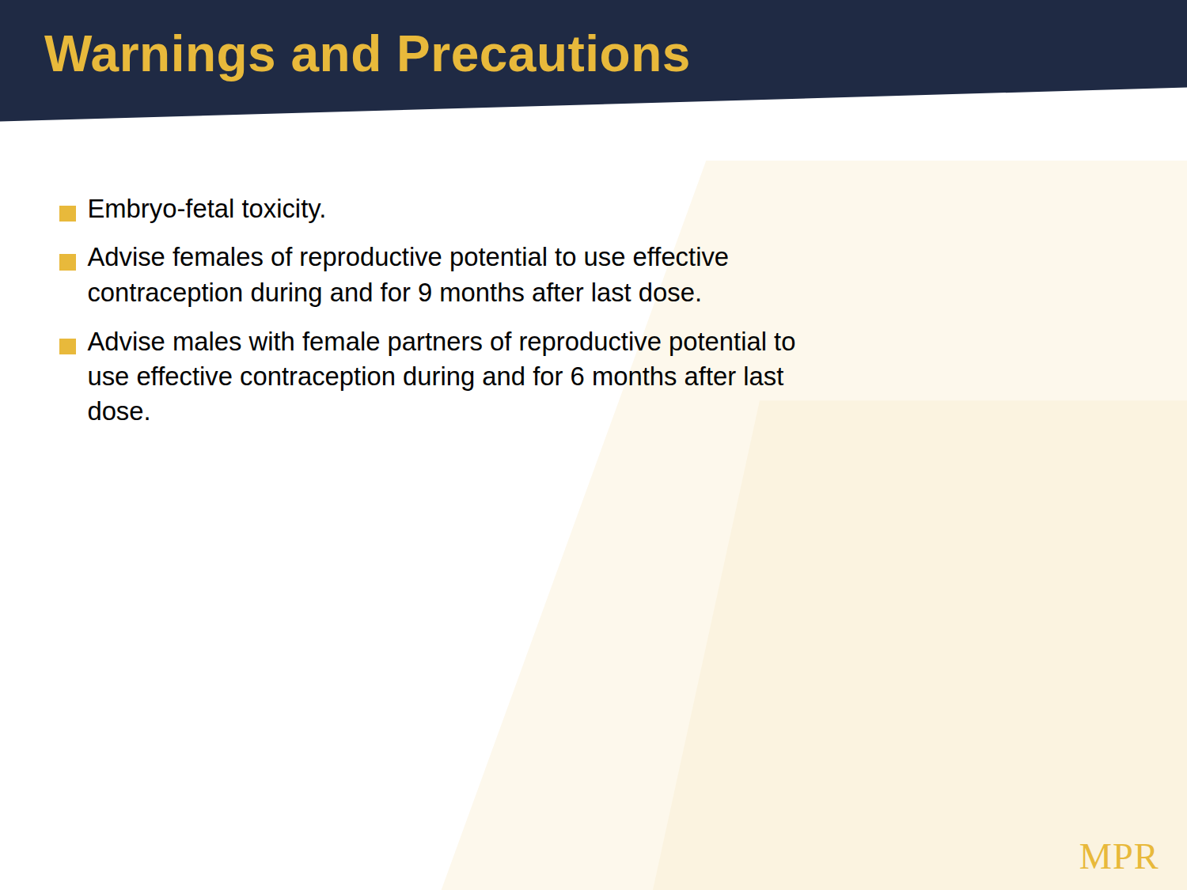Warnings and Precautions
Embryo-fetal toxicity.
Advise females of reproductive potential to use effective contraception during and for 9 months after last dose.
Advise males with female partners of reproductive potential to use effective contraception during and for 6 months after last dose.
MPR